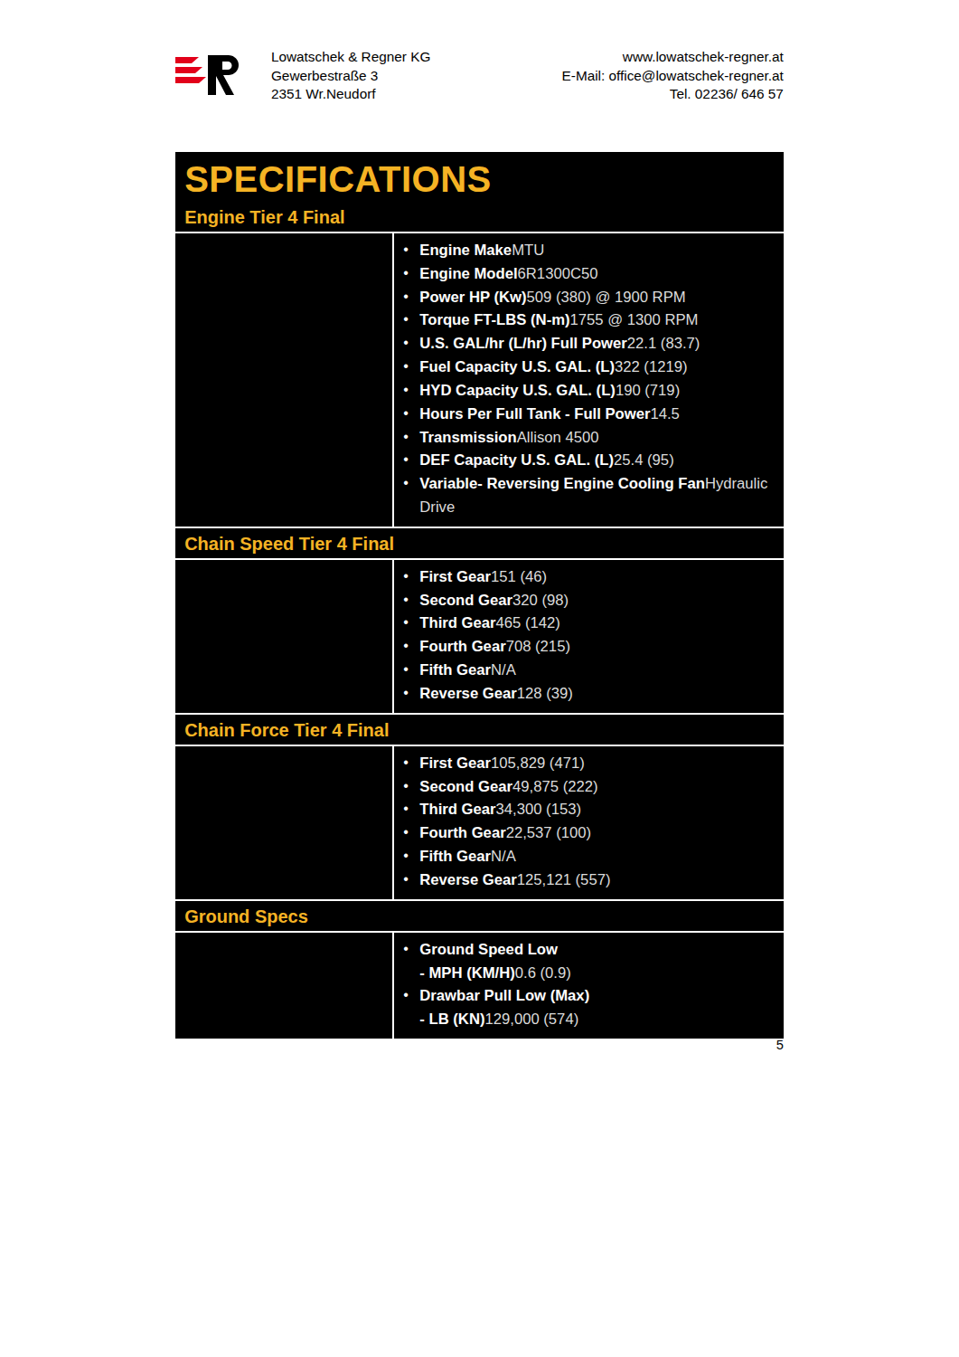Lowatschek & Regner KG
Gewerbestraße 3
2351 Wr.Neudorf
www.lowatschek-regner.at
E-Mail: office@lowatschek-regner.at
Tel. 02236/ 646 57
Specifications
Engine Tier 4 Final
Engine Make MTU
Engine Model 6R1300C50
Power HP (Kw) 509 (380) @ 1900 RPM
Torque FT-LBS (N-m) 1755 @ 1300 RPM
U.S. GAL/hr (L/hr) Full Power 22.1 (83.7)
Fuel Capacity U.S. GAL. (L) 322 (1219)
HYD Capacity U.S. GAL. (L) 190 (719)
Hours Per Full Tank - Full Power 14.5
Transmission Allison 4500
DEF Capacity U.S. GAL. (L) 25.4 (95)
Variable- Reversing Engine Cooling Fan Hydraulic Drive
Chain Speed Tier 4 Final
First Gear 151 (46)
Second Gear 320 (98)
Third Gear 465 (142)
Fourth Gear 708 (215)
Fifth Gear N/A
Reverse Gear 128 (39)
Chain Force Tier 4 Final
First Gear 105,829 (471)
Second Gear 49,875 (222)
Third Gear 34,300 (153)
Fourth Gear 22,537 (100)
Fifth Gear N/A
Reverse Gear 125,121 (557)
Ground Specs
Ground Speed Low- MPH (KM/H) 0.6 (0.9)
Drawbar Pull Low (Max)- LB (KN) 129,000 (574)
5